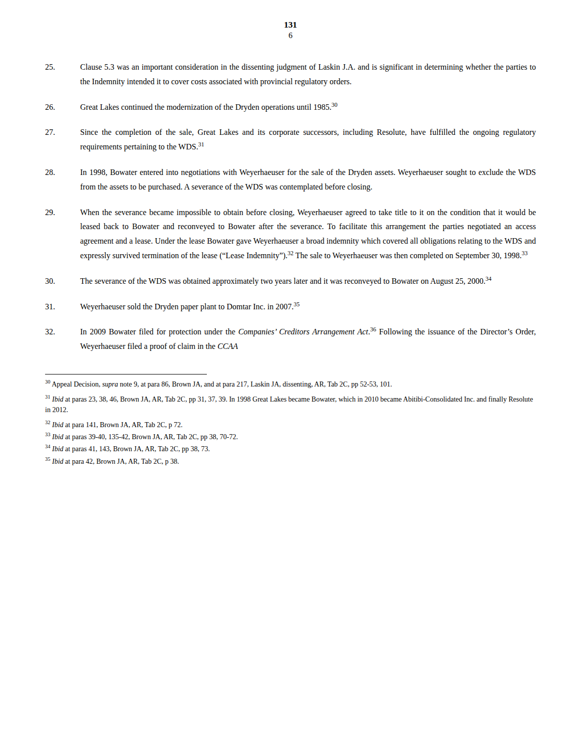131
6
25. Clause 5.3 was an important consideration in the dissenting judgment of Laskin J.A. and is significant in determining whether the parties to the Indemnity intended it to cover costs associated with provincial regulatory orders.
26. Great Lakes continued the modernization of the Dryden operations until 1985.30
27. Since the completion of the sale, Great Lakes and its corporate successors, including Resolute, have fulfilled the ongoing regulatory requirements pertaining to the WDS.31
28. In 1998, Bowater entered into negotiations with Weyerhaeuser for the sale of the Dryden assets. Weyerhaeuser sought to exclude the WDS from the assets to be purchased. A severance of the WDS was contemplated before closing.
29. When the severance became impossible to obtain before closing, Weyerhaeuser agreed to take title to it on the condition that it would be leased back to Bowater and reconveyed to Bowater after the severance. To facilitate this arrangement the parties negotiated an access agreement and a lease. Under the lease Bowater gave Weyerhaeuser a broad indemnity which covered all obligations relating to the WDS and expressly survived termination of the lease (“Lease Indemnity”).32 The sale to Weyerhaeuser was then completed on September 30, 1998.33
30. The severance of the WDS was obtained approximately two years later and it was reconveyed to Bowater on August 25, 2000.34
31. Weyerhaeuser sold the Dryden paper plant to Domtar Inc. in 2007.35
32. In 2009 Bowater filed for protection under the Companies’ Creditors Arrangement Act.36 Following the issuance of the Director’s Order, Weyerhaeuser filed a proof of claim in the CCAA
30 Appeal Decision, supra note 9, at para 86, Brown JA, and at para 217, Laskin JA, dissenting, AR, Tab 2C, pp 52-53, 101.
31 Ibid at paras 23, 38, 46, Brown JA, AR, Tab 2C, pp 31, 37, 39. In 1998 Great Lakes became Bowater, which in 2010 became Abitibi-Consolidated Inc. and finally Resolute in 2012.
32 Ibid at para 141, Brown JA, AR, Tab 2C, p 72.
33 Ibid at paras 39-40, 135-42, Brown JA, AR, Tab 2C, pp 38, 70-72.
34 Ibid at paras 41, 143, Brown JA, AR, Tab 2C, pp 38, 73.
35 Ibid at para 42, Brown JA, AR, Tab 2C, p 38.